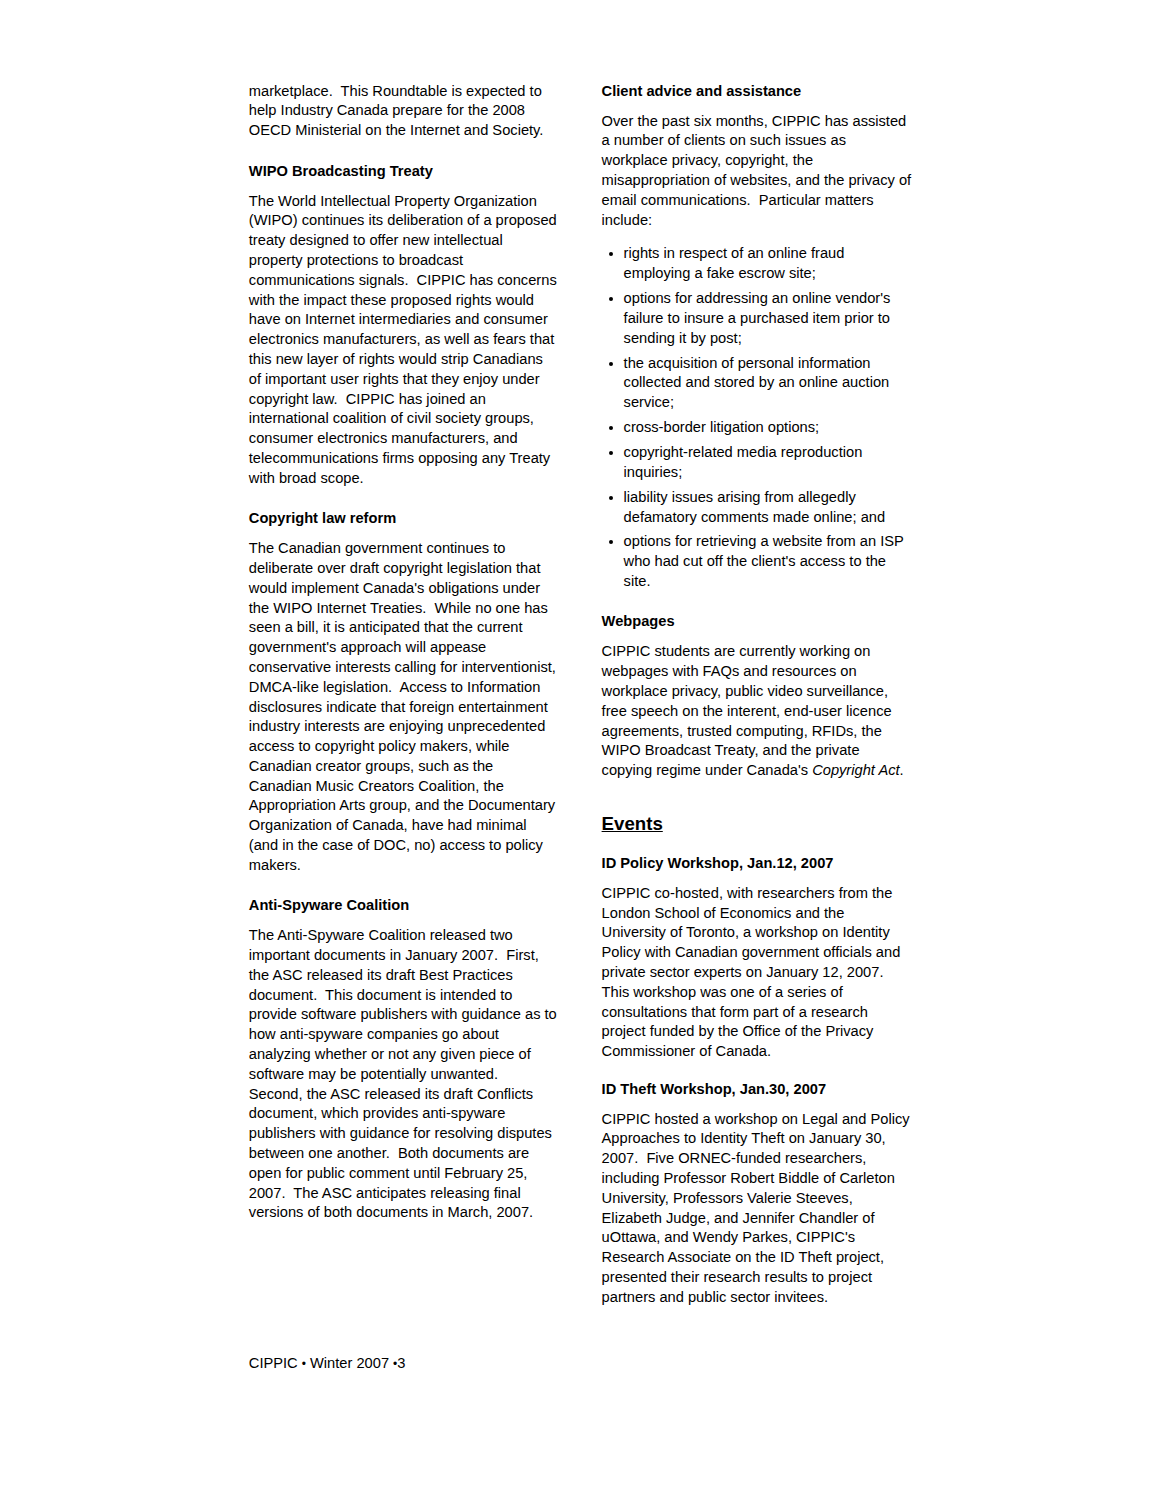marketplace. This Roundtable is expected to help Industry Canada prepare for the 2008 OECD Ministerial on the Internet and Society.
WIPO Broadcasting Treaty
The World Intellectual Property Organization (WIPO) continues its deliberation of a proposed treaty designed to offer new intellectual property protections to broadcast communications signals. CIPPIC has concerns with the impact these proposed rights would have on Internet intermediaries and consumer electronics manufacturers, as well as fears that this new layer of rights would strip Canadians of important user rights that they enjoy under copyright law. CIPPIC has joined an international coalition of civil society groups, consumer electronics manufacturers, and telecommunications firms opposing any Treaty with broad scope.
Copyright law reform
The Canadian government continues to deliberate over draft copyright legislation that would implement Canada's obligations under the WIPO Internet Treaties. While no one has seen a bill, it is anticipated that the current government's approach will appease conservative interests calling for interventionist, DMCA-like legislation. Access to Information disclosures indicate that foreign entertainment industry interests are enjoying unprecedented access to copyright policy makers, while Canadian creator groups, such as the Canadian Music Creators Coalition, the Appropriation Arts group, and the Documentary Organization of Canada, have had minimal (and in the case of DOC, no) access to policy makers.
Anti-Spyware Coalition
The Anti-Spyware Coalition released two important documents in January 2007. First, the ASC released its draft Best Practices document. This document is intended to provide software publishers with guidance as to how anti-spyware companies go about analyzing whether or not any given piece of software may be potentially unwanted. Second, the ASC released its draft Conflicts document, which provides anti-spyware publishers with guidance for resolving disputes between one another. Both documents are open for public comment until February 25, 2007. The ASC anticipates releasing final versions of both documents in March, 2007.
Client advice and assistance
Over the past six months, CIPPIC has assisted a number of clients on such issues as workplace privacy, copyright, the misappropriation of websites, and the privacy of email communications. Particular matters include:
rights in respect of an online fraud employing a fake escrow site;
options for addressing an online vendor's failure to insure a purchased item prior to sending it by post;
the acquisition of personal information collected and stored by an online auction service;
cross-border litigation options;
copyright-related media reproduction inquiries;
liability issues arising from allegedly defamatory comments made online; and
options for retrieving a website from an ISP who had cut off the client's access to the site.
Webpages
CIPPIC students are currently working on webpages with FAQs and resources on workplace privacy, public video surveillance, free speech on the interent, end-user licence agreements, trusted computing, RFIDs, the WIPO Broadcast Treaty, and the private copying regime under Canada's Copyright Act.
Events
ID Policy Workshop, Jan.12, 2007
CIPPIC co-hosted, with researchers from the London School of Economics and the University of Toronto, a workshop on Identity Policy with Canadian government officials and private sector experts on January 12, 2007. This workshop was one of a series of consultations that form part of a research project funded by the Office of the Privacy Commissioner of Canada.
ID Theft Workshop, Jan.30, 2007
CIPPIC hosted a workshop on Legal and Policy Approaches to Identity Theft on January 30, 2007. Five ORNEC-funded researchers, including Professor Robert Biddle of Carleton University, Professors Valerie Steeves, Elizabeth Judge, and Jennifer Chandler of uOttawa, and Wendy Parkes, CIPPIC's Research Associate on the ID Theft project, presented their research results to project partners and public sector invitees.
CIPPIC • Winter 2007 •3